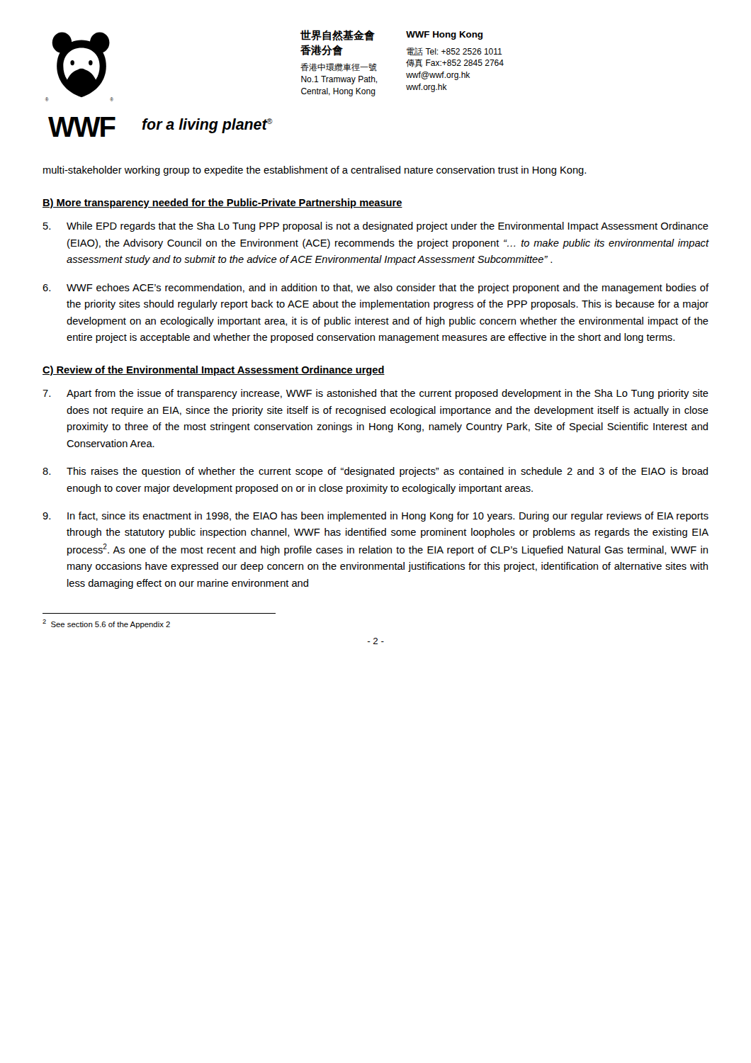® ®
WWF
for a living planet®
世界自然基金會
香港分會
香港中環纜車徑一號
No.1 Tramway Path,
Central, Hong Kong
WWF Hong Kong
電話 Tel: +852 2526 1011
傳真 Fax:+852 2845 2764
wwf@wwf.org.hk
wwf.org.hk
multi-stakeholder working group to expedite the establishment of a centralised nature conservation trust in Hong Kong.
B) More transparency needed for the Public-Private Partnership measure
5. While EPD regards that the Sha Lo Tung PPP proposal is not a designated project under the Environmental Impact Assessment Ordinance (EIAO), the Advisory Council on the Environment (ACE) recommends the project proponent “… to make public its environmental impact assessment study and to submit to the advice of ACE Environmental Impact Assessment Subcommittee” .
6. WWF echoes ACE’s recommendation, and in addition to that, we also consider that the project proponent and the management bodies of the priority sites should regularly report back to ACE about the implementation progress of the PPP proposals. This is because for a major development on an ecologically important area, it is of public interest and of high public concern whether the environmental impact of the entire project is acceptable and whether the proposed conservation management measures are effective in the short and long terms.
C) Review of the Environmental Impact Assessment Ordinance urged
7. Apart from the issue of transparency increase, WWF is astonished that the current proposed development in the Sha Lo Tung priority site does not require an EIA, since the priority site itself is of recognised ecological importance and the development itself is actually in close proximity to three of the most stringent conservation zonings in Hong Kong, namely Country Park, Site of Special Scientific Interest and Conservation Area.
8. This raises the question of whether the current scope of “designated projects” as contained in schedule 2 and 3 of the EIAO is broad enough to cover major development proposed on or in close proximity to ecologically important areas.
9. In fact, since its enactment in 1998, the EIAO has been implemented in Hong Kong for 10 years. During our regular reviews of EIA reports through the statutory public inspection channel, WWF has identified some prominent loopholes or problems as regards the existing EIA process2. As one of the most recent and high profile cases in relation to the EIA report of CLP’s Liquefied Natural Gas terminal, WWF in many occasions have expressed our deep concern on the environmental justifications for this project, identification of alternative sites with less damaging effect on our marine environment and
2 See section 5.6 of the Appendix 2
- 2 -